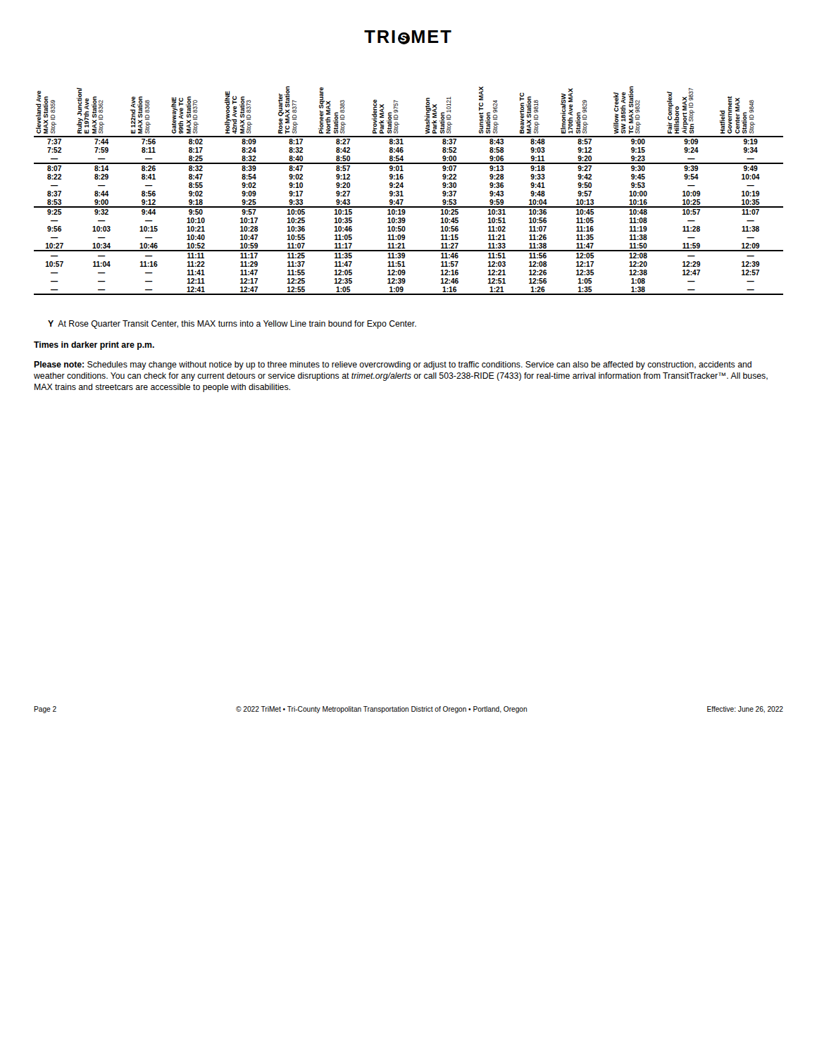TRISMET
| Cleveland Ave MAX Station Stop ID 8359 | Ruby Junction/ E 197th Ave MAX Station Stop ID 8362 | E 122nd Ave MAX Station Stop ID 8368 | Gateway/NE 99th Ave TC MAX Station Stop ID 8370 | Hollywood/NE 42nd Ave TC MAX Station Stop ID 8373 | Rose Quarter TC MAX Station Stop ID 8377 | Pioneer Square North MAX Station Stop ID 8383 | Providence Park MAX Station Stop ID 9757 | Washington Park MAX Station Stop ID 10121 | Sunset TC MAX Station Stop ID 9624 | Beaverton TC MAX Station Stop ID 9818 | Elmonica/SW 170th Ave MAX Station Stop ID 9829 | Willow Creek/ SW 185th Ave TC MAX Station Stop ID 9832 | Fair Complex/ Hillsboro Airport MAX Stn Stop ID 9837 | Hatfield Government Center MAX Station Stop ID 9848 |
| --- | --- | --- | --- | --- | --- | --- | --- | --- | --- | --- | --- | --- | --- | --- |
| 7:37 | 7:44 | 7:56 | 8:02 | 8:09 | 8:17 | 8:27 | 8:31 | 8:37 | 8:43 | 8:48 | 8:57 | 9:00 | 9:09 | 9:19 |
| 7:52 | 7:59 | 8:11 | 8:17 | 8:24 | 8:32 | 8:42 | 8:46 | 8:52 | 8:58 | 9:03 | 9:12 | 9:15 | 9:24 | 9:34 |
| — | — | — | 8:25 | 8:32 | 8:40 | 8:50 | 8:54 | 9:00 | 9:06 | 9:11 | 9:20 | 9:23 | — | — |
| 8:07 | 8:14 | 8:26 | 8:32 | 8:39 | 8:47 | 8:57 | 9:01 | 9:07 | 9:13 | 9:18 | 9:27 | 9:30 | 9:39 | 9:49 |
| 8:22 | 8:29 | 8:41 | 8:47 | 8:54 | 9:02 | 9:12 | 9:16 | 9:22 | 9:28 | 9:33 | 9:42 | 9:45 | 9:54 | 10:04 |
| — | — | — | 8:55 | 9:02 | 9:10 | 9:20 | 9:24 | 9:30 | 9:36 | 9:41 | 9:50 | 9:53 | — | — |
| 8:37 | 8:44 | 8:56 | 9:02 | 9:09 | 9:17 | 9:27 | 9:31 | 9:37 | 9:43 | 9:48 | 9:57 | 10:00 | 10:09 | 10:19 |
| 8:53 | 9:00 | 9:12 | 9:18 | 9:25 | 9:33 | 9:43 | 9:47 | 9:53 | 9:59 | 10:04 | 10:13 | 10:16 | 10:25 | 10:35 |
| 9:25 | 9:32 | 9:44 | 9:50 | 9:57 | 10:05 | 10:15 | 10:19 | 10:25 | 10:31 | 10:36 | 10:45 | 10:48 | 10:57 | 11:07 |
| — | — | — | 10:10 | 10:17 | 10:25 | 10:35 | 10:39 | 10:45 | 10:51 | 10:56 | 11:05 | 11:08 | — | — |
| 9:56 | 10:03 | 10:15 | 10:21 | 10:28 | 10:36 | 10:46 | 10:50 | 10:56 | 11:02 | 11:07 | 11:16 | 11:19 | 11:28 | 11:38 |
| — | — | — | 10:40 | 10:47 | 10:55 | 11:05 | 11:09 | 11:15 | 11:21 | 11:26 | 11:35 | 11:38 | — | — |
| 10:27 | 10:34 | 10:46 | 10:52 | 10:59 | 11:07 | 11:17 | 11:21 | 11:27 | 11:33 | 11:38 | 11:47 | 11:50 | 11:59 | 12:09 |
| — | — | — | 11:11 | 11:17 | 11:25 | 11:35 | 11:39 | 11:46 | 11:51 | 11:56 | 12:05 | 12:08 | — | — |
| 10:57 | 11:04 | 11:16 | 11:22 | 11:29 | 11:37 | 11:47 | 11:51 | 11:57 | 12:03 | 12:08 | 12:17 | 12:20 | 12:29 | 12:39 |
| — | — | — | 11:41 | 11:47 | 11:55 | 12:05 | 12:09 | 12:16 | 12:21 | 12:26 | 12:35 | 12:38 | 12:47 | 12:57 |
| — | — | — | 12:11 | 12:17 | 12:25 | 12:35 | 12:39 | 12:46 | 12:51 | 12:56 | 1:05 | 1:08 | — | — |
| — | — | — | 12:41 | 12:47 | 12:55 | 1:05 | 1:09 | 1:16 | 1:21 | 1:26 | 1:35 | 1:38 | — | — |
Y At Rose Quarter Transit Center, this MAX turns into a Yellow Line train bound for Expo Center.
Times in darker print are p.m.
Please note: Schedules may change without notice by up to three minutes to relieve overcrowding or adjust to traffic conditions. Service can also be affected by construction, accidents and weather conditions. You can check for any current detours or service disruptions at trimet.org/alerts or call 503-238-RIDE (7433) for real-time arrival information from TransitTracker™. All buses, MAX trains and streetcars are accessible to people with disabilities.
Page 2
© 2022 TriMet • Tri-County Metropolitan Transportation District of Oregon • Portland, Oregon
Effective: June 26, 2022